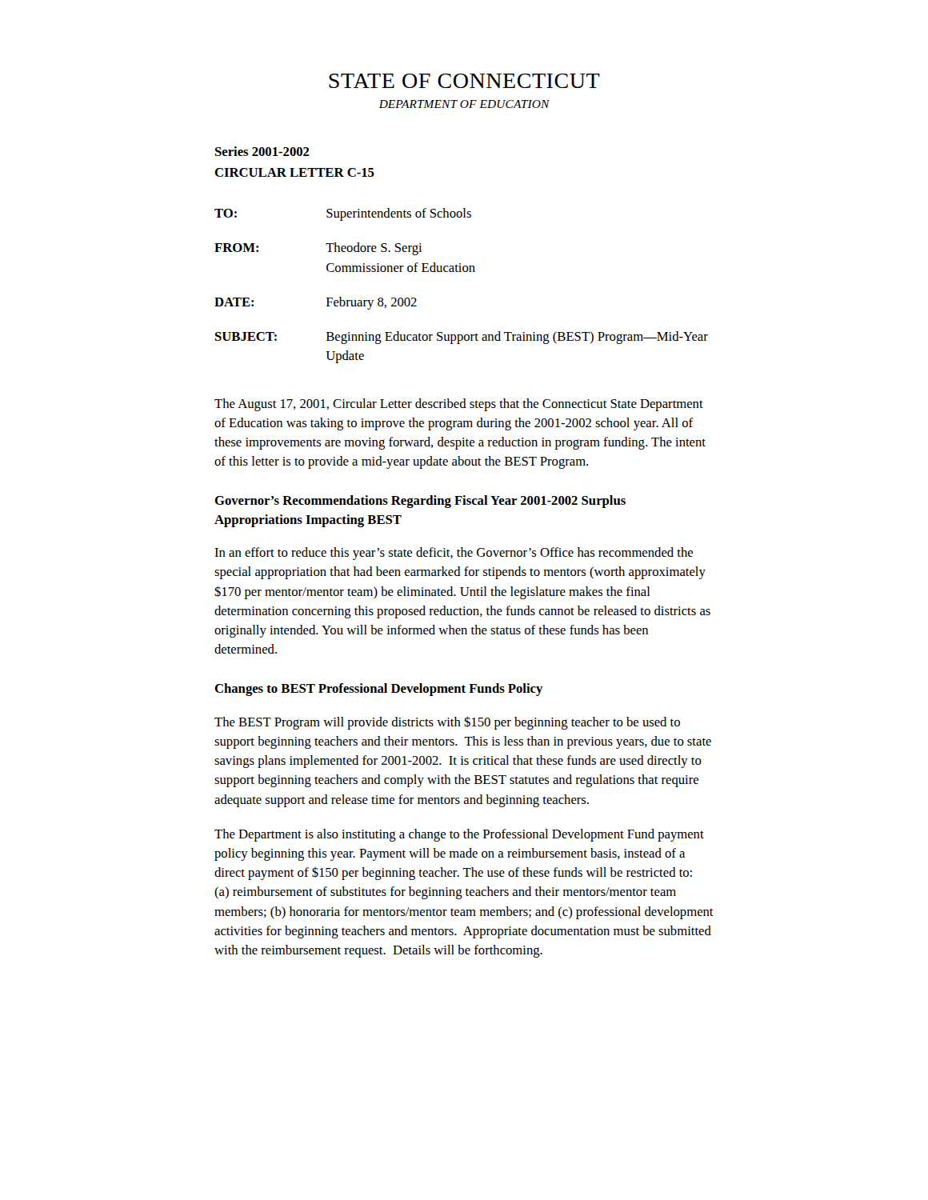STATE OF CONNECTICUT
DEPARTMENT OF EDUCATION
Series 2001-2002
CIRCULAR LETTER C-15
| TO: | Superintendents of Schools |
| FROM: | Theodore S. Sergi Commissioner of Education |
| DATE: | February 8, 2002 |
| SUBJECT: | Beginning Educator Support and Training (BEST) Program—Mid-Year Update |
The August 17, 2001, Circular Letter described steps that the Connecticut State Department of Education was taking to improve the program during the 2001-2002 school year. All of these improvements are moving forward, despite a reduction in program funding. The intent of this letter is to provide a mid-year update about the BEST Program.
Governor’s Recommendations Regarding Fiscal Year 2001-2002 Surplus Appropriations Impacting BEST
In an effort to reduce this year’s state deficit, the Governor’s Office has recommended the special appropriation that had been earmarked for stipends to mentors (worth approximately $170 per mentor/mentor team) be eliminated. Until the legislature makes the final determination concerning this proposed reduction, the funds cannot be released to districts as originally intended. You will be informed when the status of these funds has been determined.
Changes to BEST Professional Development Funds Policy
The BEST Program will provide districts with $150 per beginning teacher to be used to support beginning teachers and their mentors. This is less than in previous years, due to state savings plans implemented for 2001-2002. It is critical that these funds are used directly to support beginning teachers and comply with the BEST statutes and regulations that require adequate support and release time for mentors and beginning teachers.
The Department is also instituting a change to the Professional Development Fund payment policy beginning this year. Payment will be made on a reimbursement basis, instead of a direct payment of $150 per beginning teacher. The use of these funds will be restricted to:
(a) reimbursement of substitutes for beginning teachers and their mentors/mentor team members; (b) honoraria for mentors/mentor team members; and (c) professional development activities for beginning teachers and mentors. Appropriate documentation must be submitted with the reimbursement request. Details will be forthcoming.